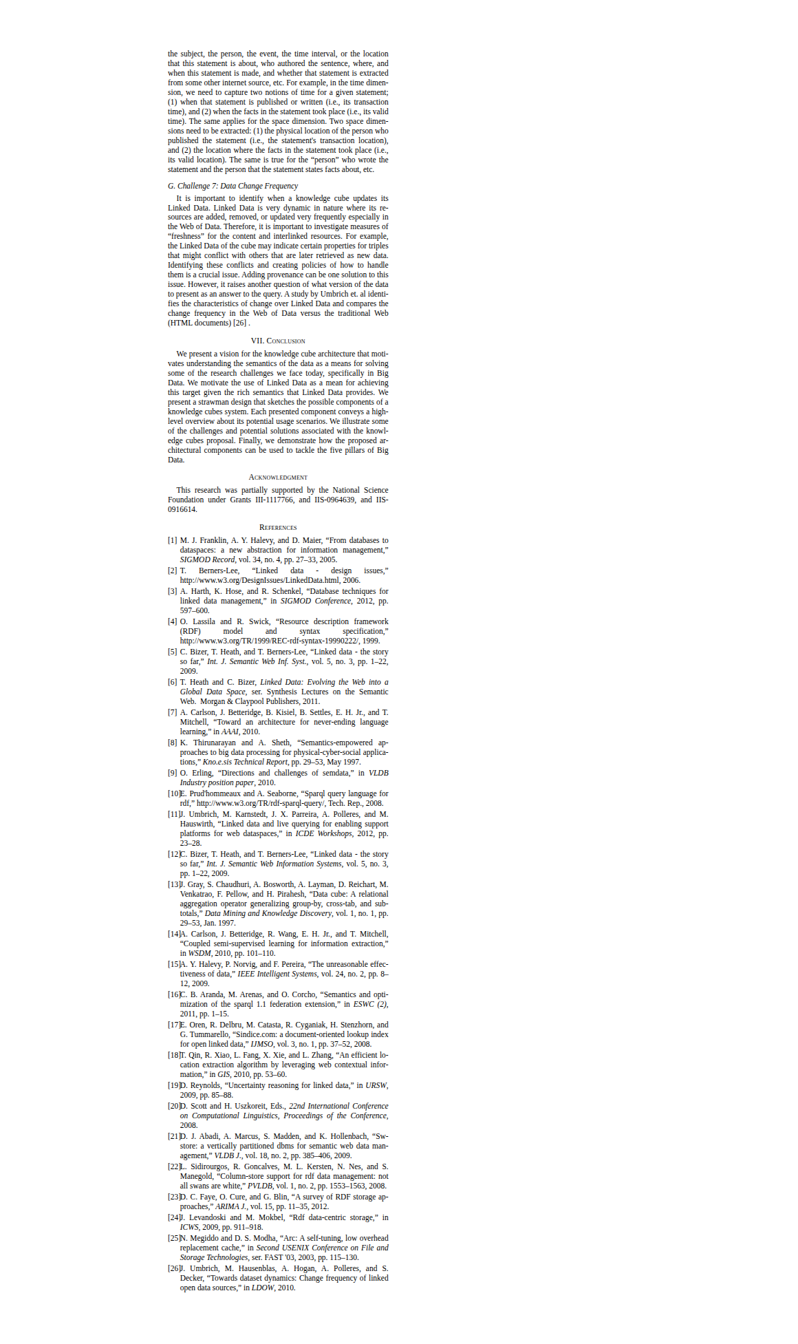the subject, the person, the event, the time interval, or the location that this statement is about, who authored the sentence, where, and when this statement is made, and whether that statement is extracted from some other internet source, etc. For example, in the time dimension, we need to capture two notions of time for a given statement; (1) when that statement is published or written (i.e., its transaction time), and (2) when the facts in the statement took place (i.e., its valid time). The same applies for the space dimension. Two space dimensions need to be extracted: (1) the physical location of the person who published the statement (i.e., the statement's transaction location), and (2) the location where the facts in the statement took place (i.e., its valid location). The same is true for the “person” who wrote the statement and the person that the statement states facts about, etc.
G. Challenge 7: Data Change Frequency
It is important to identify when a knowledge cube updates its Linked Data. Linked Data is very dynamic in nature where its resources are added, removed, or updated very frequently especially in the Web of Data. Therefore, it is important to investigate measures of “freshness” for the content and interlinked resources. For example, the Linked Data of the cube may indicate certain properties for triples that might conflict with others that are later retrieved as new data. Identifying these conflicts and creating policies of how to handle them is a crucial issue. Adding provenance can be one solution to this issue. However, it raises another question of what version of the data to present as an answer to the query. A study by Umbrich et. al identifies the characteristics of change over Linked Data and compares the change frequency in the Web of Data versus the traditional Web (HTML documents) [26] .
VII. Conclusion
We present a vision for the knowledge cube architecture that motivates understanding the semantics of the data as a means for solving some of the research challenges we face today, specifically in Big Data. We motivate the use of Linked Data as a mean for achieving this target given the rich semantics that Linked Data provides. We present a strawman design that sketches the possible components of a knowledge cubes system. Each presented component conveys a high-level overview about its potential usage scenarios. We illustrate some of the challenges and potential solutions associated with the knowledge cubes proposal. Finally, we demonstrate how the proposed architectural components can be used to tackle the five pillars of Big Data.
Acknowledgment
This research was partially supported by the National Science Foundation under Grants III-1117766, and IIS-0964639, and IIS-0916614.
References
[1] M. J. Franklin, A. Y. Halevy, and D. Maier, “From databases to dataspaces: a new abstraction for information management,” SIGMOD Record, vol. 34, no. 4, pp. 27–33, 2005.
[2] T. Berners-Lee, “Linked data - design issues,” http://www.w3.org/DesignIssues/LinkedData.html, 2006.
[3] A. Harth, K. Hose, and R. Schenkel, “Database techniques for linked data management,” in SIGMOD Conference, 2012, pp. 597–600.
[4] O. Lassila and R. Swick, “Resource description framework (RDF) model and syntax specification,” http://www.w3.org/TR/1999/REC-rdf-syntax-19990222/, 1999.
[5] C. Bizer, T. Heath, and T. Berners-Lee, “Linked data - the story so far,” Int. J. Semantic Web Inf. Syst., vol. 5, no. 3, pp. 1–22, 2009.
[6] T. Heath and C. Bizer, Linked Data: Evolving the Web into a Global Data Space, ser. Synthesis Lectures on the Semantic Web. Morgan & Claypool Publishers, 2011.
[7] A. Carlson, J. Betteridge, B. Kisiel, B. Settles, E. H. Jr., and T. Mitchell, “Toward an architecture for never-ending language learning,” in AAAI, 2010.
[8] K. Thirunarayan and A. Sheth, “Semantics-empowered approaches to big data processing for physical-cyber-social applications,” Kno.e.sis Technical Report, pp. 29–53, May 1997.
[9] O. Erling, “Directions and challenges of semdata,” in VLDB Industry position paper, 2010.
[10] E. Prud'hommeaux and A. Seaborne, “Sparql query language for rdf,” http://www.w3.org/TR/rdf-sparql-query/, Tech. Rep., 2008.
[11] J. Umbrich, M. Karnstedt, J. X. Parreira, A. Polleres, and M. Hauswirth, “Linked data and live querying for enabling support platforms for web dataspaces,” in ICDE Workshops, 2012, pp. 23–28.
[12] C. Bizer, T. Heath, and T. Berners-Lee, “Linked data - the story so far,” Int. J. Semantic Web Information Systems, vol. 5, no. 3, pp. 1–22, 2009.
[13] J. Gray, S. Chaudhuri, A. Bosworth, A. Layman, D. Reichart, M. Venkatrao, F. Pellow, and H. Pirahesh, “Data cube: A relational aggregation operator generalizing group-by, cross-tab, and sub-totals,” Data Mining and Knowledge Discovery, vol. 1, no. 1, pp. 29–53, Jan. 1997.
[14] A. Carlson, J. Betteridge, R. Wang, E. H. Jr., and T. Mitchell, “Coupled semi-supervised learning for information extraction,” in WSDM, 2010, pp. 101–110.
[15] A. Y. Halevy, P. Norvig, and F. Pereira, “The unreasonable effectiveness of data,” IEEE Intelligent Systems, vol. 24, no. 2, pp. 8–12, 2009.
[16] C. B. Aranda, M. Arenas, and O. Corcho, “Semantics and optimization of the sparql 1.1 federation extension,” in ESWC (2), 2011, pp. 1–15.
[17] E. Oren, R. Delbru, M. Catasta, R. Cyganiak, H. Stenzhorn, and G. Tummarello, “Sindice.com: a document-oriented lookup index for open linked data,” IJMSO, vol. 3, no. 1, pp. 37–52, 2008.
[18] T. Qin, R. Xiao, L. Fang, X. Xie, and L. Zhang, “An efficient location extraction algorithm by leveraging web contextual information,” in GIS, 2010, pp. 53–60.
[19] D. Reynolds, “Uncertainty reasoning for linked data,” in URSW, 2009, pp. 85–88.
[20] D. Scott and H. Uszkoreit, Eds., 22nd International Conference on Computational Linguistics, Proceedings of the Conference, 2008.
[21] D. J. Abadi, A. Marcus, S. Madden, and K. Hollenbach, “Sw-store: a vertically partitioned dbms for semantic web data management,” VLDB J., vol. 18, no. 2, pp. 385–406, 2009.
[22] L. Sidirourgos, R. Goncalves, M. L. Kersten, N. Nes, and S. Manegold, “Column-store support for rdf data management: not all swans are white,” PVLDB, vol. 1, no. 2, pp. 1553–1563, 2008.
[23] D. C. Faye, O. Cure, and G. Blin, “A survey of RDF storage approaches,” ARIMA J., vol. 15, pp. 11–35, 2012.
[24] J. Levandoski and M. Mokbel, “Rdf data-centric storage,” in ICWS, 2009, pp. 911–918.
[25] N. Megiddo and D. S. Modha, “Arc: A self-tuning, low overhead replacement cache,” in Second USENIX Conference on File and Storage Technologies, ser. FAST '03, 2003, pp. 115–130.
[26] J. Umbrich, M. Hausenblas, A. Hogan, A. Polleres, and S. Decker, “Towards dataset dynamics: Change frequency of linked open data sources,” in LDOW, 2010.